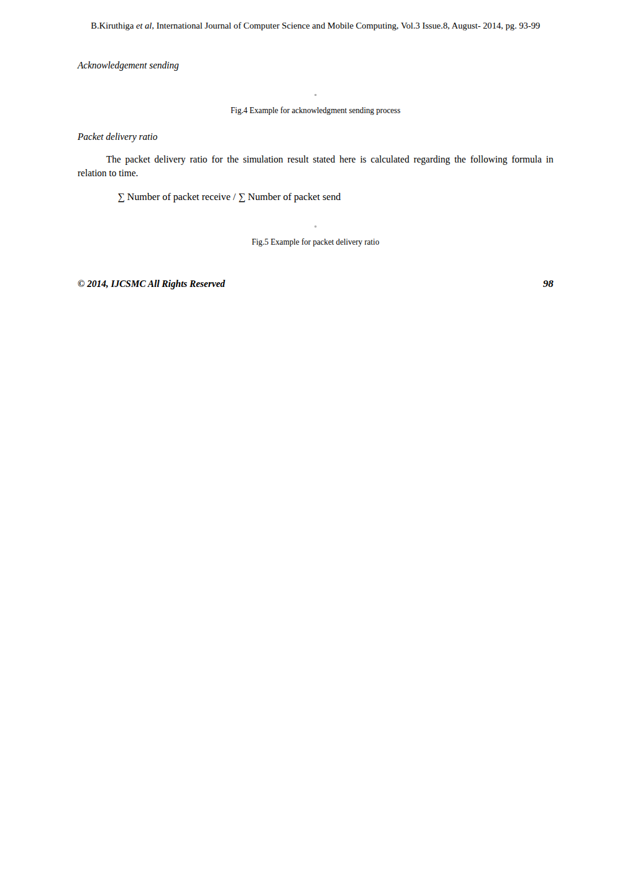B.Kiruthiga et al, International Journal of Computer Science and Mobile Computing, Vol.3 Issue.8, August- 2014, pg. 93-99
Acknowledgement sending
Fig.4 Example for acknowledgment sending process
Packet delivery ratio
The packet delivery ratio for the simulation result stated here is calculated regarding the following formula in relation to time.
∑ Number of packet receive / ∑ Number of packet send
Fig.5 Example for packet delivery ratio
© 2014, IJCSMC All Rights Reserved 98